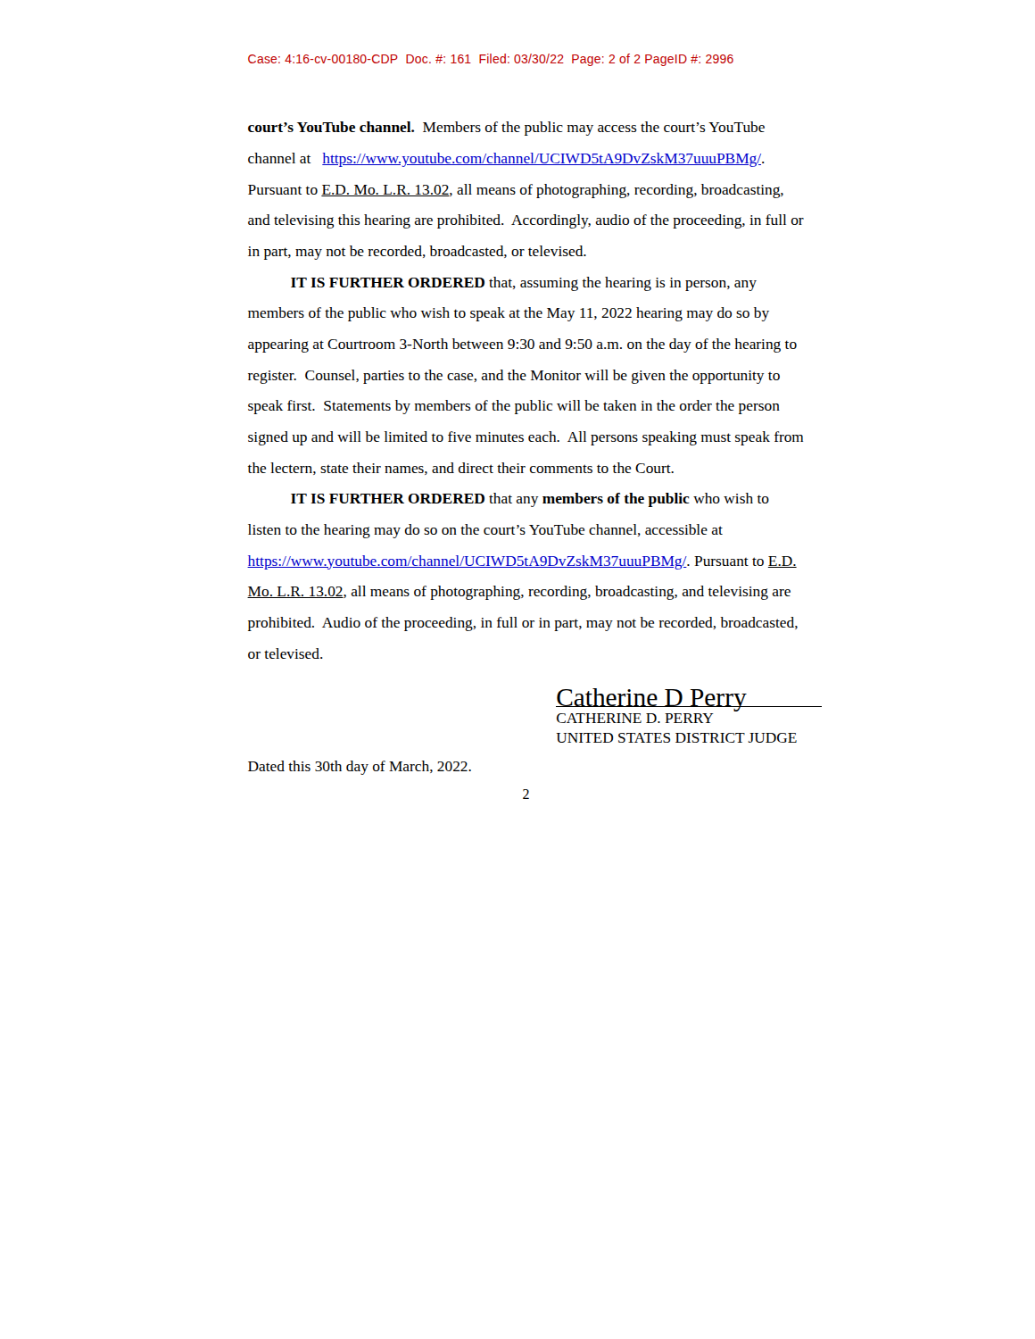Case: 4:16-cv-00180-CDP Doc. #: 161 Filed: 03/30/22 Page: 2 of 2 PageID #: 2996
court’s YouTube channel. Members of the public may access the court’s YouTube channel at https://www.youtube.com/channel/UCIWD5tA9DvZskM37uuuPBMg/. Pursuant to E.D. Mo. L.R. 13.02, all means of photographing, recording, broadcasting, and televising this hearing are prohibited. Accordingly, audio of the proceeding, in full or in part, may not be recorded, broadcasted, or televised.
IT IS FURTHER ORDERED that, assuming the hearing is in person, any members of the public who wish to speak at the May 11, 2022 hearing may do so by appearing at Courtroom 3-North between 9:30 and 9:50 a.m. on the day of the hearing to register. Counsel, parties to the case, and the Monitor will be given the opportunity to speak first. Statements by members of the public will be taken in the order the person signed up and will be limited to five minutes each. All persons speaking must speak from the lectern, state their names, and direct their comments to the Court.
IT IS FURTHER ORDERED that any members of the public who wish to listen to the hearing may do so on the court’s YouTube channel, accessible at https://www.youtube.com/channel/UCIWD5tA9DvZskM37uuuPBMg/. Pursuant to E.D. Mo. L.R. 13.02, all means of photographing, recording, broadcasting, and televising are prohibited. Audio of the proceeding, in full or in part, may not be recorded, broadcasted, or televised.
Catherine D Perry
CATHERINE D. PERRY
UNITED STATES DISTRICT JUDGE
Dated this 30th day of March, 2022.
2